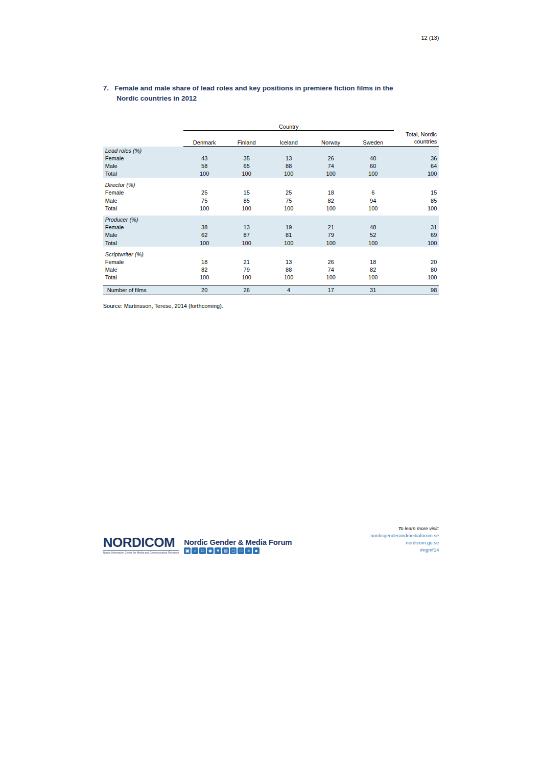12 (13)
7. Female and male share of lead roles and key positions in premiere fiction films in the Nordic countries in 2012
| | Country | |
| --- | --- | --- |
| | Denmark | Finland | Iceland | Norway | Sweden | Total, Nordic countries |
| Lead roles (%) | | | | | | |
| Female | 43 | 35 | 13 | 26 | 40 | 36 |
| Male | 58 | 65 | 88 | 74 | 60 | 64 |
| Total | 100 | 100 | 100 | 100 | 100 | 100 |
| Director (%) | | | | | | |
| Female | 25 | 15 | 25 | 18 | 6 | 15 |
| Male | 75 | 85 | 75 | 82 | 94 | 85 |
| Total | 100 | 100 | 100 | 100 | 100 | 100 |
| Producer (%) | | | | | | |
| Female | 38 | 13 | 19 | 21 | 48 | 31 |
| Male | 62 | 87 | 81 | 79 | 52 | 69 |
| Total | 100 | 100 | 100 | 100 | 100 | 100 |
| Scriptwriter (%) | | | | | | |
| Female | 18 | 21 | 13 | 26 | 18 | 20 |
| Male | 82 | 79 | 88 | 74 | 82 | 80 |
| Total | 100 | 100 | 100 | 100 | 100 | 100 |
| Number of films | 20 | 26 | 4 | 17 | 31 | 98 |
Source: Martinsson, Terese, 2014 (forthcoming).
NORDICOM
Nordic Information Centre for Media and Communication Research
Nordic Gender & Media Forum
▣⌂☐◉▼▤▢□#■
To learn more visit:
nordicgenderandmediaforum.se
nordicom.gu.se
#ngmf14